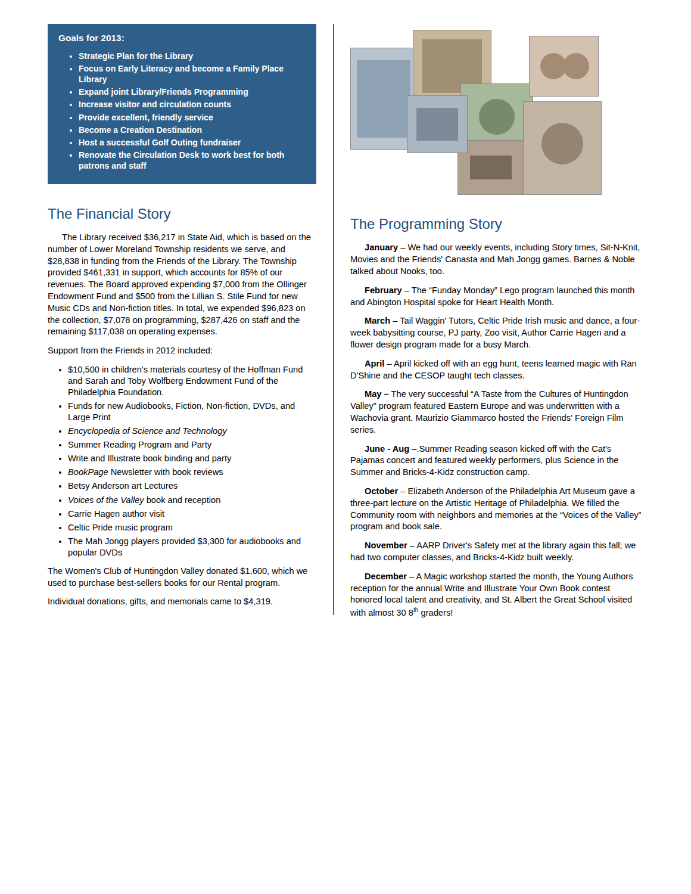Goals for 2013:
Strategic Plan for the Library
Focus on Early Literacy and become a Family Place Library
Expand joint Library/Friends Programming
Increase visitor and circulation counts
Provide excellent, friendly service
Become a Creation Destination
Host a successful Golf Outing fundraiser
Renovate the Circulation Desk to work best for both patrons and staff
The Financial Story
The Library received $36,217 in State Aid, which is based on the number of Lower Moreland Township residents we serve, and $28,838 in funding from the Friends of the Library. The Township provided $461,331 in support, which accounts for 85% of our revenues. The Board approved expending $7,000 from the Ollinger Endowment Fund and $500 from the Lillian S. Stile Fund for new Music CDs and Non-fiction titles. In total, we expended $96,823 on the collection, $7,078 on programming, $287,426 on staff and the remaining $117,038 on operating expenses.
Support from the Friends in 2012 included:
$10,500 in children's materials courtesy of the Hoffman Fund and Sarah and Toby Wolfberg Endowment Fund of the Philadelphia Foundation.
Funds for new Audiobooks, Fiction, Non-fiction, DVDs, and Large Print
Encyclopedia of Science and Technology
Summer Reading Program and Party
Write and Illustrate book binding and party
BookPage Newsletter with book reviews
Betsy Anderson art Lectures
Voices of the Valley book and reception
Carrie Hagen author visit
Celtic Pride music program
The Mah Jongg players provided $3,300 for audiobooks and popular DVDs
The Women's Club of Huntingdon Valley donated $1,600, which we used to purchase best-sellers books for our Rental program.
Individual donations, gifts, and memorials came to $4,319.
The Programming Story
January – We had our weekly events, including Story times, Sit-N-Knit, Movies and the Friends' Canasta and Mah Jongg games. Barnes & Noble talked about Nooks, too.
February – The “Funday Monday” Lego program launched this month and Abington Hospital spoke for Heart Health Month.
March – Tail Waggin' Tutors, Celtic Pride Irish music and dance, a four-week babysitting course, PJ party, Zoo visit, Author Carrie Hagen and a flower design program made for a busy March.
April – April kicked off with an egg hunt, teens learned magic with Ran D'Shine and the CESOP taught tech classes.
May – The very successful “A Taste from the Cultures of Huntingdon Valley” program featured Eastern Europe and was underwritten with a Wachovia grant. Maurizio Giammarco hosted the Friends' Foreign Film series.
June - Aug –.Summer Reading season kicked off with the Cat's Pajamas concert and featured weekly performers, plus Science in the Summer and Bricks-4-Kidz construction camp.
October – Elizabeth Anderson of the Philadelphia Art Museum gave a three-part lecture on the Artistic Heritage of Philadelphia. We filled the Community room with neighbors and memories at the “Voices of the Valley” program and book sale.
November – AARP Driver's Safety met at the library again this fall; we had two computer classes, and Bricks-4-Kidz built weekly.
December – A Magic workshop started the month, the Young Authors reception for the annual Write and Illustrate Your Own Book contest honored local talent and creativity, and St. Albert the Great School visited with almost 30 8th graders!